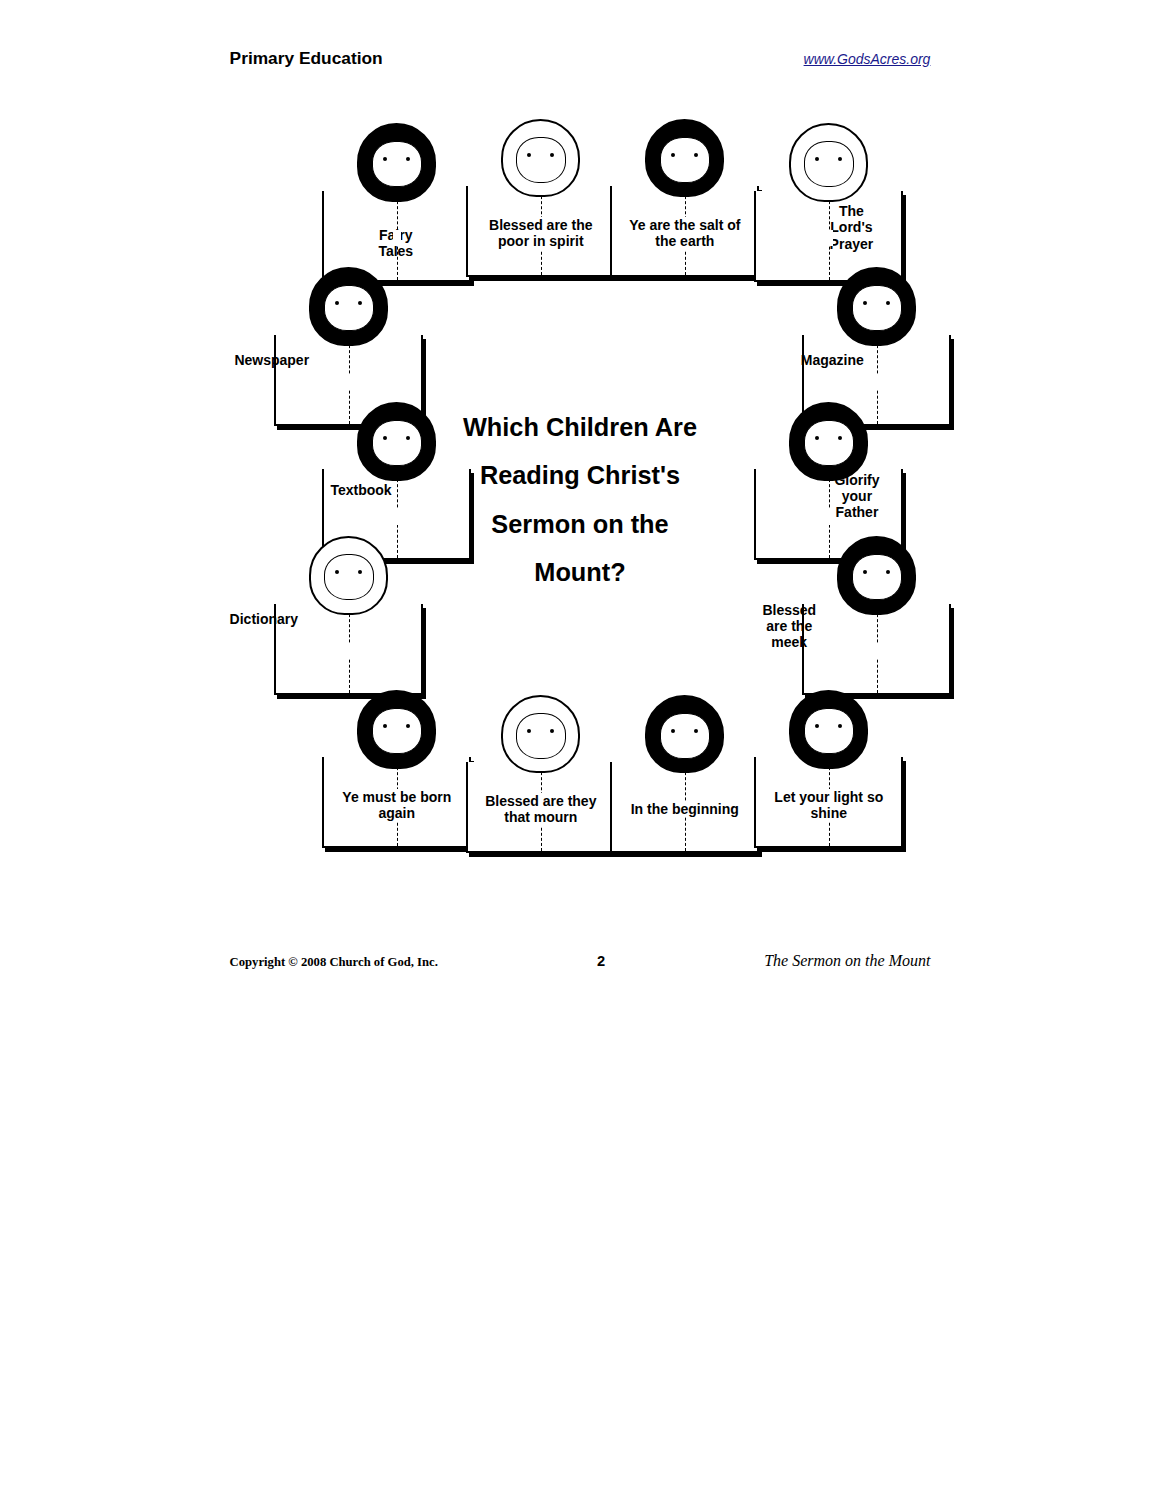Primary Education www.GodsAcres.org
Which Children Are Reading Christ's Sermon on the Mount?
Blessed are the poor in spirit
Ye are the salt of the earth
Ye must be born again
Blessed are they that mourn
In the beginning
Let your light so shine
Fairy
Tales Newspaper Textbook Dictionary The
Lord's
Prayer Magazine Glorify
your
Father Blessed
are the
meek
Copyright © 2008 Church of God, Inc. 2 The Sermon on the Mount